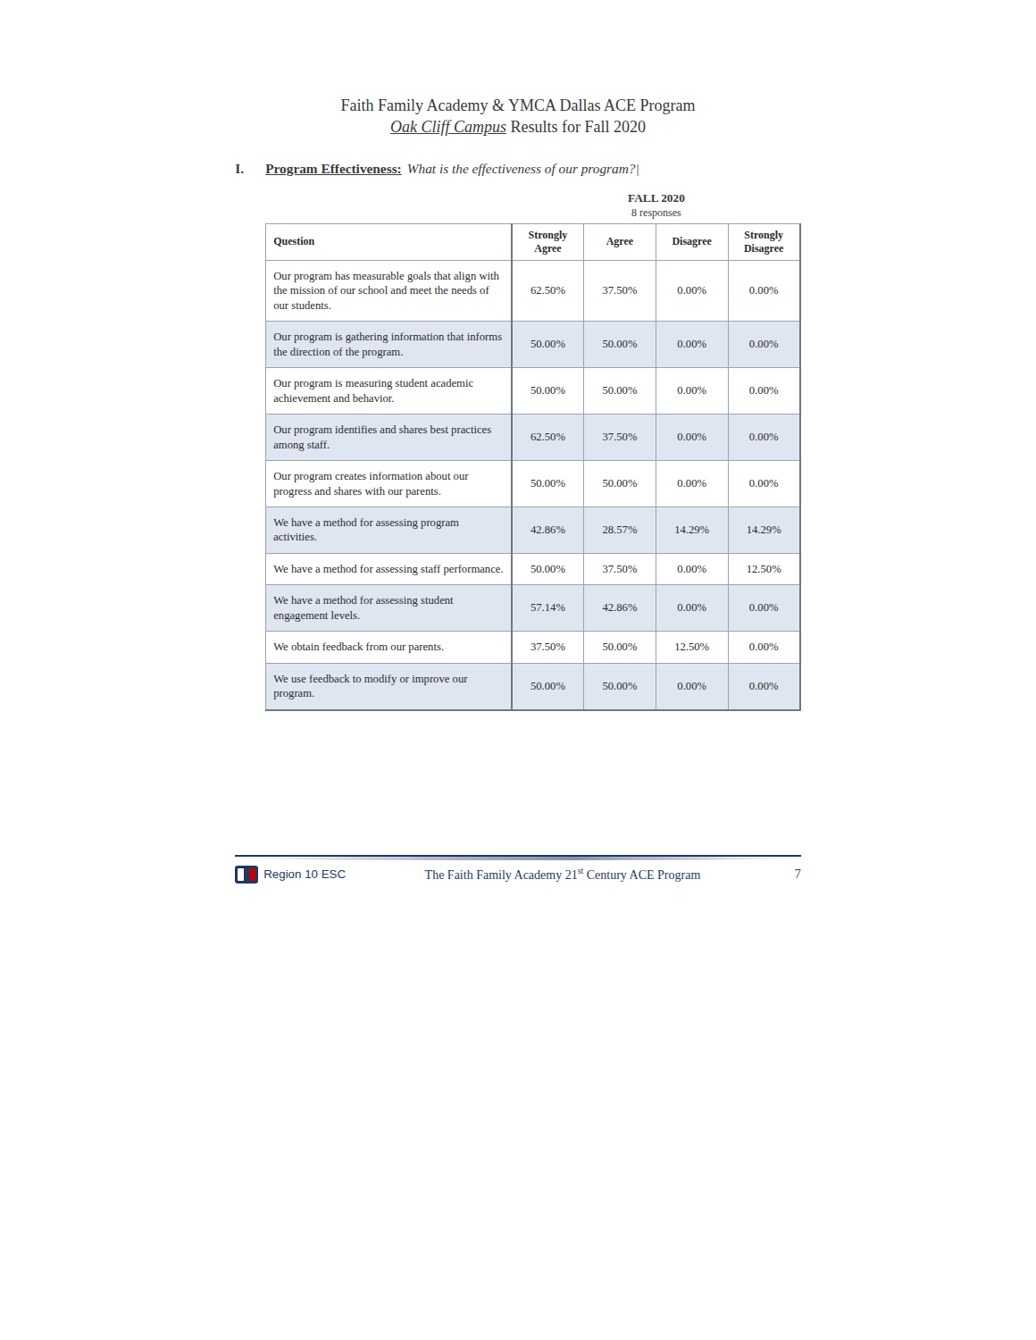Faith Family Academy & YMCA Dallas ACE Program Oak Cliff Campus Results for Fall 2020
I. Program Effectiveness: What is the effectiveness of our program?|
FALL 2020 8 responses
| Question | Strongly Agree | Agree | Disagree | Strongly Disagree |
| --- | --- | --- | --- | --- |
| Our program has measurable goals that align with the mission of our school and meet the needs of our students. | 62.50% | 37.50% | 0.00% | 0.00% |
| Our program is gathering information that informs the direction of the program. | 50.00% | 50.00% | 0.00% | 0.00% |
| Our program is measuring student academic achievement and behavior. | 50.00% | 50.00% | 0.00% | 0.00% |
| Our program identifies and shares best practices among staff. | 62.50% | 37.50% | 0.00% | 0.00% |
| Our program creates information about our progress and shares with our parents. | 50.00% | 50.00% | 0.00% | 0.00% |
| We have a method for assessing program activities. | 42.86% | 28.57% | 14.29% | 14.29% |
| We have a method for assessing staff performance. | 50.00% | 37.50% | 0.00% | 12.50% |
| We have a method for assessing student engagement levels. | 57.14% | 42.86% | 0.00% | 0.00% |
| We obtain feedback from our parents. | 37.50% | 50.00% | 12.50% | 0.00% |
| We use feedback to modify or improve our program. | 50.00% | 50.00% | 0.00% | 0.00% |
Region 10 ESC
The Faith Family Academy 21st Century ACE Program
7